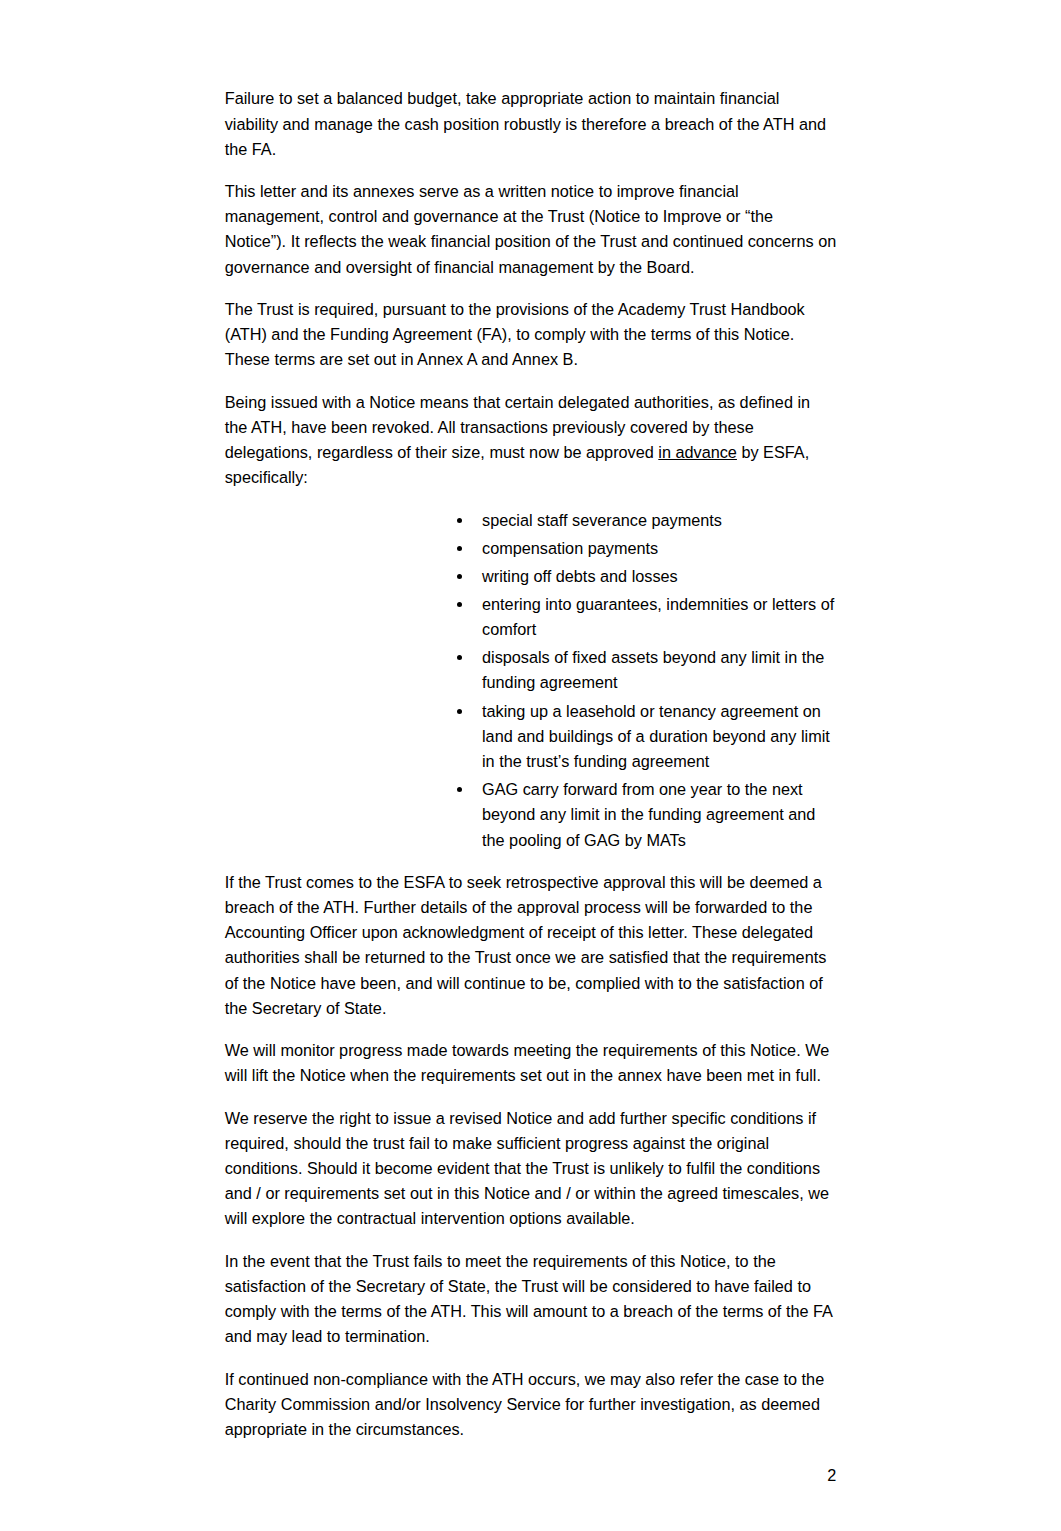Failure to set a balanced budget, take appropriate action to maintain financial viability and manage the cash position robustly is therefore a breach of the ATH and the FA.
This letter and its annexes serve as a written notice to improve financial management, control and governance at the Trust (Notice to Improve or “the Notice”). It reflects the weak financial position of the Trust and continued concerns on governance and oversight of financial management by the Board.
The Trust is required, pursuant to the provisions of the Academy Trust Handbook (ATH) and the Funding Agreement (FA), to comply with the terms of this Notice. These terms are set out in Annex A and Annex B.
Being issued with a Notice means that certain delegated authorities, as defined in the ATH, have been revoked. All transactions previously covered by these delegations, regardless of their size, must now be approved in advance by ESFA, specifically:
special staff severance payments
compensation payments
writing off debts and losses
entering into guarantees, indemnities or letters of comfort
disposals of fixed assets beyond any limit in the funding agreement
taking up a leasehold or tenancy agreement on land and buildings of a duration beyond any limit in the trust’s funding agreement
GAG carry forward from one year to the next beyond any limit in the funding agreement and the pooling of GAG by MATs
If the Trust comes to the ESFA to seek retrospective approval this will be deemed a breach of the ATH. Further details of the approval process will be forwarded to the Accounting Officer upon acknowledgment of receipt of this letter. These delegated authorities shall be returned to the Trust once we are satisfied that the requirements of the Notice have been, and will continue to be, complied with to the satisfaction of the Secretary of State.
We will monitor progress made towards meeting the requirements of this Notice. We will lift the Notice when the requirements set out in the annex have been met in full.
We reserve the right to issue a revised Notice and add further specific conditions if required, should the trust fail to make sufficient progress against the original conditions. Should it become evident that the Trust is unlikely to fulfil the conditions and / or requirements set out in this Notice and / or within the agreed timescales, we will explore the contractual intervention options available.
In the event that the Trust fails to meet the requirements of this Notice, to the satisfaction of the Secretary of State, the Trust will be considered to have failed to comply with the terms of the ATH. This will amount to a breach of the terms of the FA and may lead to termination.
If continued non-compliance with the ATH occurs, we may also refer the case to the Charity Commission and/or Insolvency Service for further investigation, as deemed appropriate in the circumstances.
2